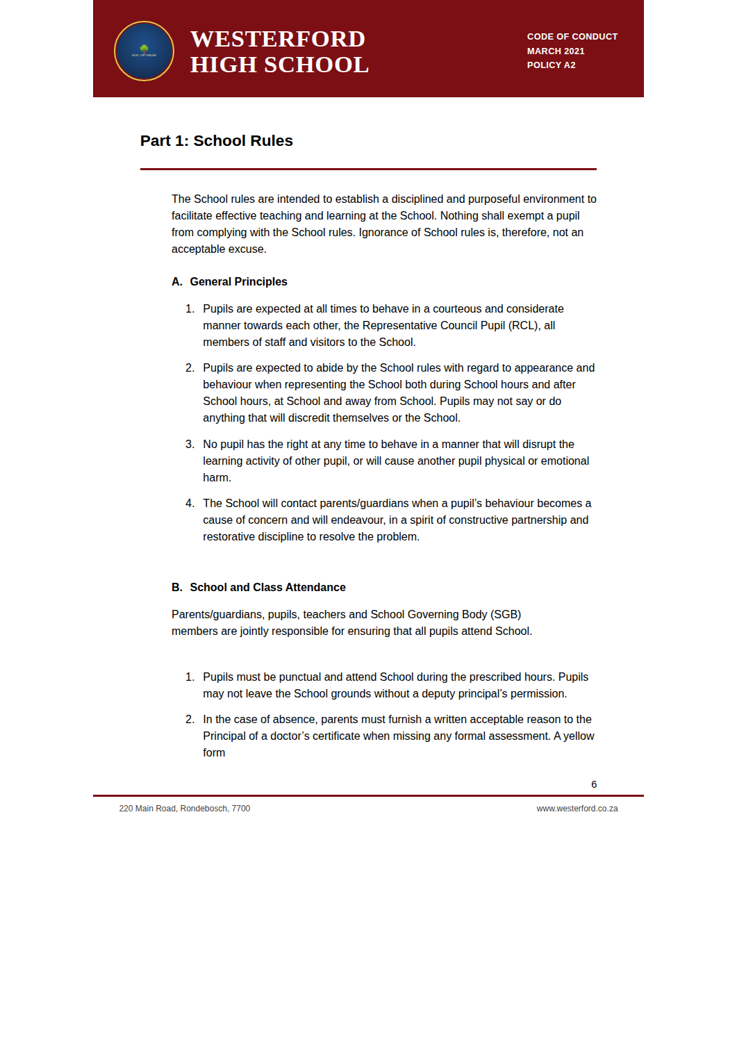🌳
NISI OPTIMUM
WESTERFORD HIGH SCHOOL
CODE OF CONDUCT
MARCH 2021
POLICY A2
Part 1: School Rules
The School rules are intended to establish a disciplined and purposeful environment to facilitate effective teaching and learning at the School. Nothing shall exempt a pupil from complying with the School rules. Ignorance of School rules is, therefore, not an acceptable excuse.
A. General Principles
Pupils are expected at all times to behave in a courteous and considerate manner towards each other, the Representative Council Pupil (RCL), all members of staff and visitors to the School.
Pupils are expected to abide by the School rules with regard to appearance and behaviour when representing the School both during School hours and after School hours, at School and away from School. Pupils may not say or do anything that will discredit themselves or the School.
No pupil has the right at any time to behave in a manner that will disrupt the learning activity of other pupil, or will cause another pupil physical or emotional harm.
The School will contact parents/guardians when a pupil’s behaviour becomes a cause of concern and will endeavour, in a spirit of constructive partnership and restorative discipline to resolve the problem.
B. School and Class Attendance
Parents/guardians, pupils, teachers and School Governing Body (SGB)
members are jointly responsible for ensuring that all pupils attend School.
Pupils must be punctual and attend School during the prescribed hours. Pupils may not leave the School grounds without a deputy principal’s permission.
In the case of absence, parents must furnish a written acceptable reason to the Principal of a doctor’s certificate when missing any formal assessment. A yellow form
6
220 Main Road, Rondebosch, 7700 www.westerford.co.za